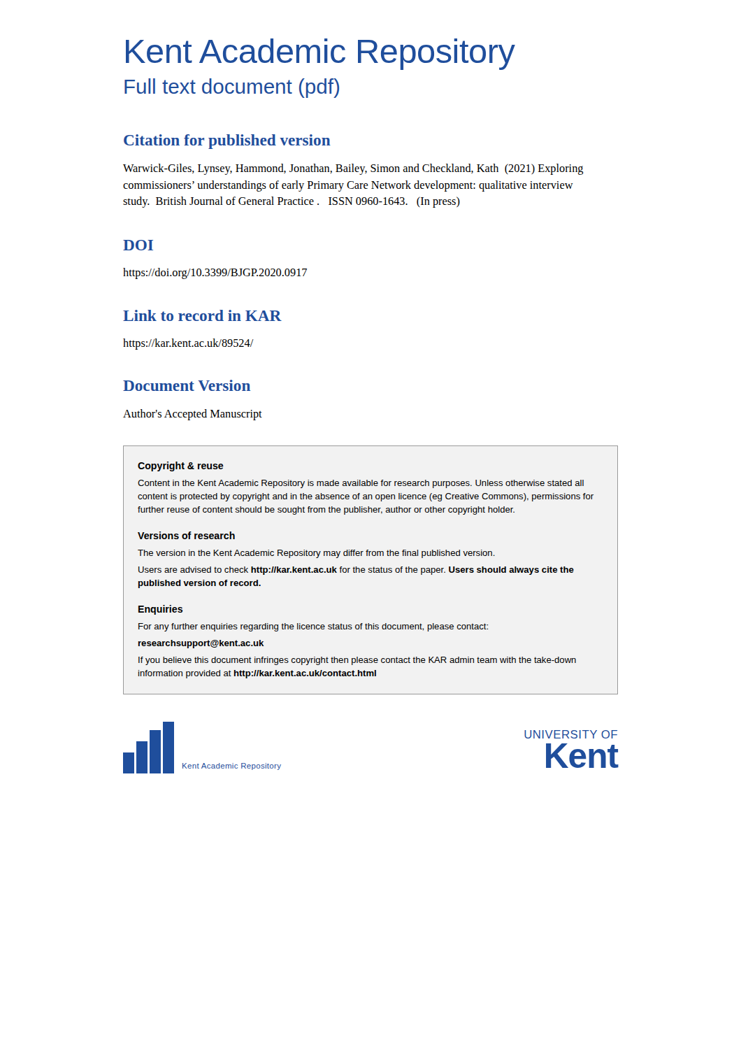Kent Academic Repository
Full text document (pdf)
Citation for published version
Warwick-Giles, Lynsey, Hammond, Jonathan, Bailey, Simon and Checkland, Kath (2021) Exploring commissioners’ understandings of early Primary Care Network development: qualitative interview study. British Journal of General Practice . ISSN 0960-1643. (In press)
DOI
https://doi.org/10.3399/BJGP.2020.0917
Link to record in KAR
https://kar.kent.ac.uk/89524/
Document Version
Author's Accepted Manuscript
Copyright & reuse
Content in the Kent Academic Repository is made available for research purposes. Unless otherwise stated all content is protected by copyright and in the absence of an open licence (eg Creative Commons), permissions for further reuse of content should be sought from the publisher, author or other copyright holder.
Versions of research
The version in the Kent Academic Repository may differ from the final published version.
Users are advised to check http://kar.kent.ac.uk for the status of the paper. Users should always cite the published version of record.
Enquiries
For any further enquiries regarding the licence status of this document, please contact:
researchsupport@kent.ac.uk
If you believe this document infringes copyright then please contact the KAR admin team with the take-down information provided at http://kar.kent.ac.uk/contact.html
Kent Academic Repository
UNIVERSITY OF
Kent